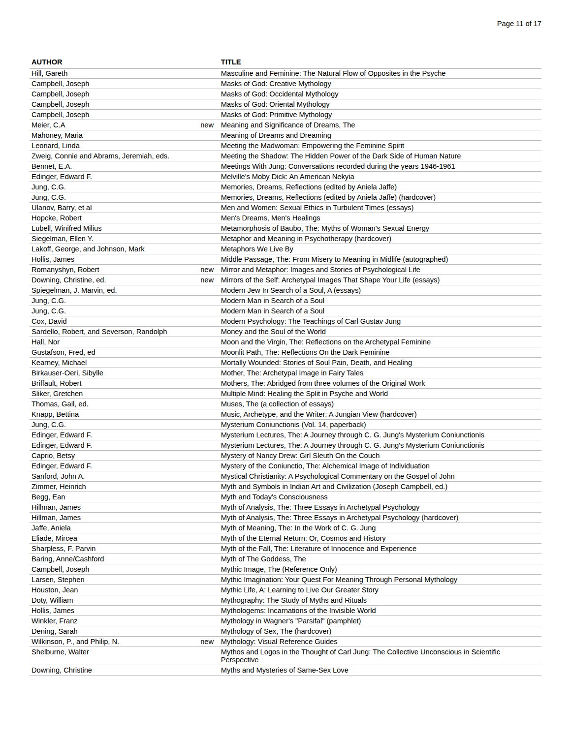Page 11 of 17
| AUTHOR | | TITLE |
| --- | --- | --- |
| Hill, Gareth | | Masculine and Feminine: The Natural Flow of Opposites in the Psyche |
| Campbell, Joseph | | Masks of God: Creative Mythology |
| Campbell, Joseph | | Masks of God: Occidental Mythology |
| Campbell, Joseph | | Masks of God: Oriental Mythology |
| Campbell, Joseph | | Masks of God: Primitive Mythology |
| Meier, C.A | new | Meaning and Significance of Dreams, The |
| Mahoney, Maria | | Meaning of Dreams and Dreaming |
| Leonard, Linda | | Meeting the Madwoman: Empowering the Feminine Spirit |
| Zweig, Connie and Abrams, Jeremiah, eds. | | Meeting the Shadow: The Hidden Power of the Dark Side of Human Nature |
| Bennet, E.A. | | Meetings With Jung: Conversations recorded during the years 1946-1961 |
| Edinger, Edward F. | | Melville's Moby Dick: An American Nekyia |
| Jung, C.G. | | Memories, Dreams, Reflections (edited by Aniela Jaffe) |
| Jung, C.G. | | Memories, Dreams, Reflections (edited by Aniela Jaffe) (hardcover) |
| Ulanov, Barry, et al | | Men and Women: Sexual Ethics in Turbulent Times (essays) |
| Hopcke, Robert | | Men's Dreams, Men's Healings |
| Lubell, Winifred Milius | | Metamorphosis of Baubo, The: Myths of Woman's Sexual Energy |
| Siegelman, Ellen Y. | | Metaphor and Meaning in Psychotherapy (hardcover) |
| Lakoff, George, and Johnson, Mark | | Metaphors We Live By |
| Hollis, James | | Middle Passage, The: From Misery to Meaning in Midlife (autographed) |
| Romanyshyn, Robert | new | Mirror and Metaphor: Images and Stories of Psychological Life |
| Downing, Christine, ed. | new | Mirrors of the Self: Archetypal Images That Shape Your Life (essays) |
| Spiegelman, J. Marvin, ed. | | Modern Jew In Search of a Soul, A (essays) |
| Jung, C.G. | | Modern Man in Search of a Soul |
| Jung, C.G. | | Modern Man in Search of a Soul |
| Cox, David | | Modern Psychology: The Teachings of Carl Gustav Jung |
| Sardello, Robert, and Severson, Randolph | | Money and the Soul of the World |
| Hall, Nor | | Moon and the Virgin, The: Reflections on the Archetypal Feminine |
| Gustafson, Fred, ed | | Moonlit Path, The: Reflections On the Dark Feminine |
| Kearney, Michael | | Mortally Wounded: Stories of Soul Pain, Death, and Healing |
| Birkauser-Oeri, Sibylle | | Mother, The: Archetypal Image in Fairy Tales |
| Briffault, Robert | | Mothers, The: Abridged from three volumes of the Original Work |
| Sliker, Gretchen | | Multiple Mind: Healing the Split in Psyche and World |
| Thomas, Gail, ed. | | Muses, The (a collection of essays) |
| Knapp, Bettina | | Music, Archetype, and the Writer: A Jungian View (hardcover) |
| Jung, C.G. | | Mysterium Coniunctionis (Vol. 14, paperback) |
| Edinger, Edward F. | | Mysterium Lectures, The: A Journey through C. G. Jung's Mysterium Coniunctionis |
| Edinger, Edward F. | | Mysterium Lectures, The: A Journey through C. G. Jung's Mysterium Coniunctionis |
| Caprio, Betsy | | Mystery of Nancy Drew: Girl Sleuth On the Couch |
| Edinger, Edward F. | | Mystery of the Coniunctio, The: Alchemical Image of Individuation |
| Sanford, John A. | | Mystical Christianity: A Psychological Commentary on the Gospel of John |
| Zimmer, Heinrich | | Myth and Symbols in Indian Art and Civilization (Joseph Campbell, ed.) |
| Begg, Ean | | Myth and Today's Consciousness |
| Hillman, James | | Myth of Analysis, The: Three Essays in Archetypal Psychology |
| Hillman, James | | Myth of Analysis, The: Three Essays in Archetypal Psychology (hardcover) |
| Jaffe, Aniela | | Myth of Meaning, The: In the Work of C. G. Jung |
| Eliade, Mircea | | Myth of the Eternal Return: Or, Cosmos and History |
| Sharpless, F. Parvin | | Myth of the Fall, The: Literature of Innocence and Experience |
| Baring, Anne/Cashford | | Myth of The Goddess, The |
| Campbell, Joseph | | Mythic Image, The (Reference Only) |
| Larsen, Stephen | | Mythic Imagination: Your Quest For Meaning Through Personal Mythology |
| Houston, Jean | | Mythic Life, A: Learning to Live Our Greater Story |
| Doty, William | | Mythography: The Study of Myths and Rituals |
| Hollis, James | | Mythologems: Incarnations of the Invisible World |
| Winkler, Franz | | Mythology in Wagner's "Parsifal" (pamphlet) |
| Dening, Sarah | | Mythology of Sex, The (hardcover) |
| Wilkinson, P., and Philip, N. | new | Mythology: Visual Reference Guides |
| Shelburne, Walter | | Mythos and Logos in the Thought of Carl Jung: The Collective Unconscious in Scientific Perspective |
| Downing, Christine | | Myths and Mysteries of Same-Sex Love |